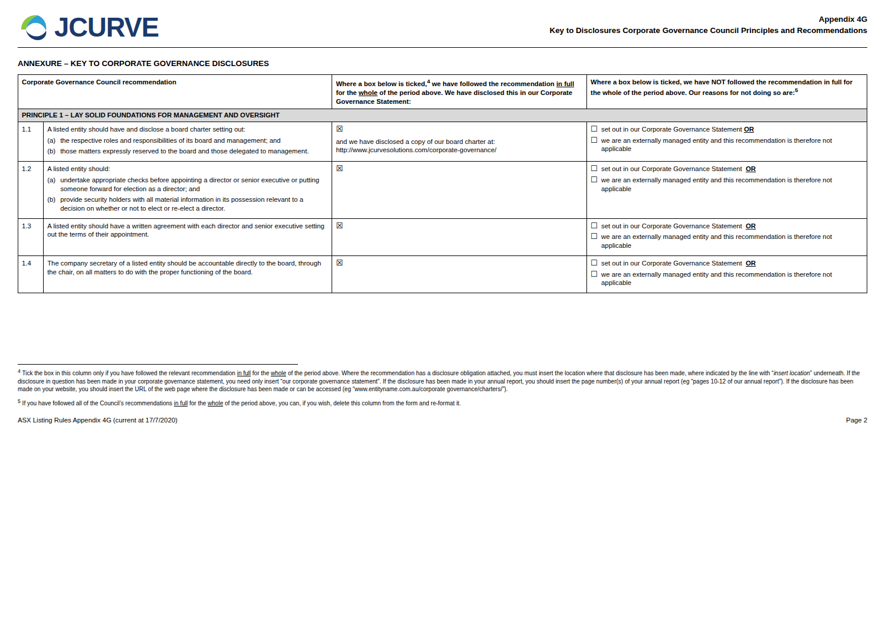JCURVE
Appendix 4G
Key to Disclosures Corporate Governance Council Principles and Recommendations
ANNEXURE – KEY TO CORPORATE GOVERNANCE DISCLOSURES
| Corporate Governance Council recommendation | Where a box below is ticked, 4 we have followed the recommendation in full for the whole of the period above. We have disclosed this in our Corporate Governance Statement: | Where a box below is ticked, we have NOT followed the recommendation in full for the whole of the period above. Our reasons for not doing so are: 5 |
| --- | --- | --- |
| PRINCIPLE 1 – LAY SOLID FOUNDATIONS FOR MANAGEMENT AND OVERSIGHT |
| 1.1 | A listed entity should have and disclose a board charter setting out: (a) the respective roles and responsibilities of its board and management; and (b) those matters expressly reserved to the board and those delegated to management. | and we have disclosed a copy of our board charter at: http://www.jcurvesolutions.com/corporate-governance/ | set out in our Corporate Governance Statement OR we are an externally managed entity and this recommendation is therefore not applicable |
| 1.2 | A listed entity should: (a) undertake appropriate checks before appointing a director or senior executive or putting someone forward for election as a director; and (b) provide security holders with all material information in its possession relevant to a decision on whether or not to elect or re-elect a director. | | set out in our Corporate Governance Statement OR we are an externally managed entity and this recommendation is therefore not applicable |
| 1.3 | A listed entity should have a written agreement with each director and senior executive setting out the terms of their appointment. | | set out in our Corporate Governance Statement OR we are an externally managed entity and this recommendation is therefore not applicable |
| 1.4 | The company secretary of a listed entity should be accountable directly to the board, through the chair, on all matters to do with the proper functioning of the board. | | set out in our Corporate Governance Statement OR we are an externally managed entity and this recommendation is therefore not applicable |
4 Tick the box in this column only if you have followed the relevant recommendation in full for the whole of the period above. Where the recommendation has a disclosure obligation attached, you must insert the location where that disclosure has been made, where indicated by the line with “insert location” underneath. If the disclosure in question has been made in your corporate governance statement, you need only insert “our corporate governance statement”. If the disclosure has been made in your annual report, you should insert the page number(s) of your annual report (eg “pages 10-12 of our annual report”). If the disclosure has been made on your website, you should insert the URL of the web page where the disclosure has been made or can be accessed (eg “www.entityname.com.au/corporate governance/charters/”).
5 If you have followed all of the Council’s recommendations in full for the whole of the period above, you can, if you wish, delete this column from the form and re-format it.
ASX Listing Rules Appendix 4G (current at 17/7/2020)
Page 2